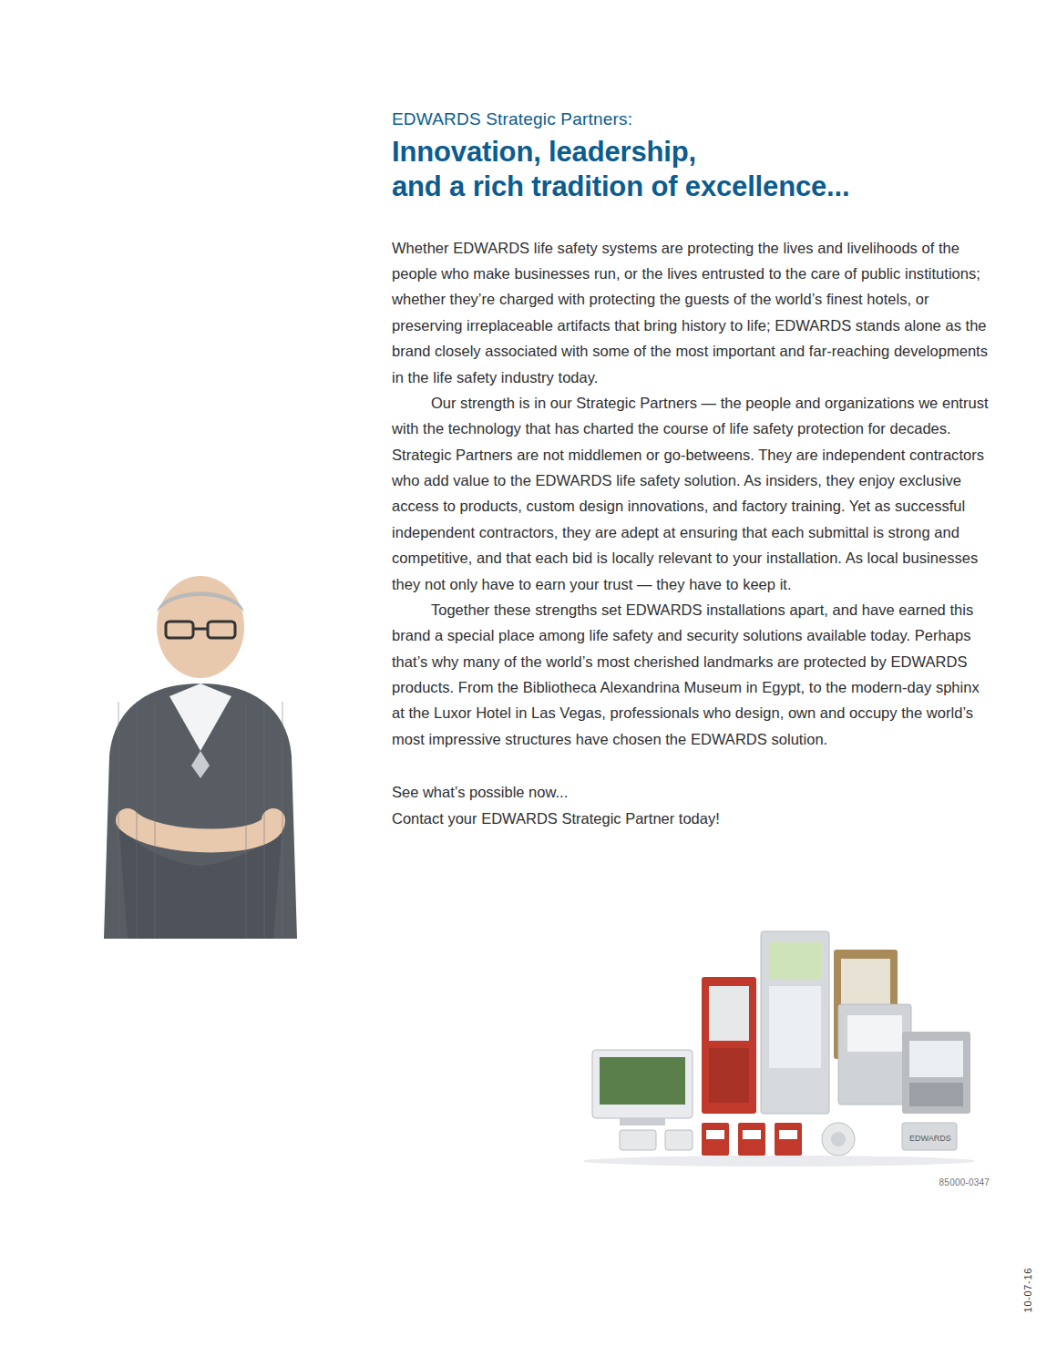Life Safety & Incident Management
Contact us...
| Email: | edwards.fire@fs.utc.com |
| Web: | Edwards-fire.com |
EDWARDS is a UTC brand.
1016 Corporate Park Drive
Mebane, NC 27302
© 2016 United Technologies Corporation.
All rights reserved.
EDWARDS Strategic Partners:
Innovation, leadership,
and a rich tradition of excellence...
Whether EDWARDS life safety systems are protecting the lives and livelihoods of the people who make businesses run, or the lives entrusted to the care of public institutions; whether they’re charged with protecting the guests of the world’s finest hotels, or preserving irreplaceable artifacts that bring history to life; EDWARDS stands alone as the brand closely associated with some of the most important and far-reaching developments in the life safety industry today.
Our strength is in our Strategic Partners — the people and organizations we entrust with the technology that has charted the course of life safety protection for decades. Strategic Partners are not middlemen or go-betweens. They are independent contractors who add value to the EDWARDS life safety solution. As insiders, they enjoy exclusive access to products, custom design innovations, and factory training. Yet as successful independent contractors, they are adept at ensuring that each submittal is strong and competitive, and that each bid is locally relevant to your installation. As local businesses they not only have to earn your trust — they have to keep it.
Together these strengths set EDWARDS installations apart, and have earned this brand a special place among life safety and security solutions available today. Perhaps that’s why many of the world’s most cherished landmarks are protected by EDWARDS products. From the Bibliotheca Alexandrina Museum in Egypt, to the modern-day sphinx at the Luxor Hotel in Las Vegas, professionals who design, own and occupy the world’s most impressive structures have chosen the EDWARDS solution.
See what’s possible now...
Contact your EDWARDS Strategic Partner today!
85000-0347
10-07-16